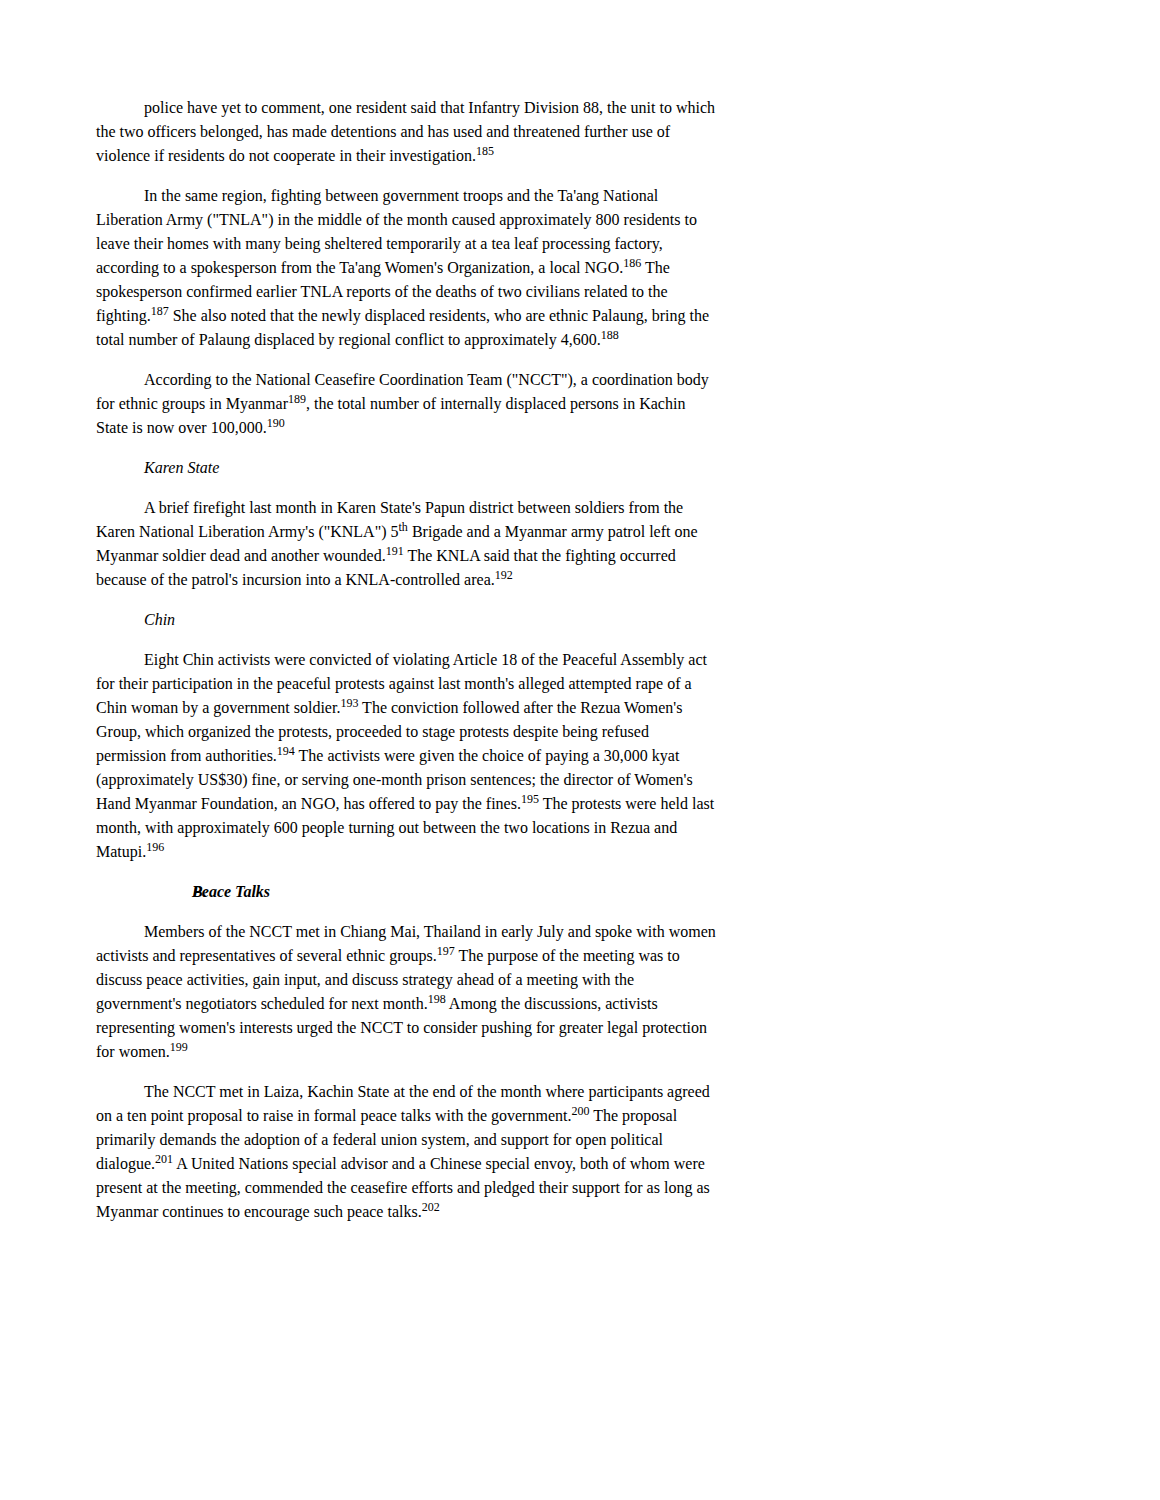police have yet to comment, one resident said that Infantry Division 88, the unit to which the two officers belonged, has made detentions and has used and threatened further use of violence if residents do not cooperate in their investigation.185
In the same region, fighting between government troops and the Ta'ang National Liberation Army ("TNLA") in the middle of the month caused approximately 800 residents to leave their homes with many being sheltered temporarily at a tea leaf processing factory, according to a spokesperson from the Ta'ang Women's Organization, a local NGO.186 The spokesperson confirmed earlier TNLA reports of the deaths of two civilians related to the fighting.187 She also noted that the newly displaced residents, who are ethnic Palaung, bring the total number of Palaung displaced by regional conflict to approximately 4,600.188
According to the National Ceasefire Coordination Team ("NCCT"), a coordination body for ethnic groups in Myanmar189, the total number of internally displaced persons in Kachin State is now over 100,000.190
Karen State
A brief firefight last month in Karen State's Papun district between soldiers from the Karen National Liberation Army's ("KNLA") 5th Brigade and a Myanmar army patrol left one Myanmar soldier dead and another wounded.191 The KNLA said that the fighting occurred because of the patrol's incursion into a KNLA-controlled area.192
Chin
Eight Chin activists were convicted of violating Article 18 of the Peaceful Assembly act for their participation in the peaceful protests against last month's alleged attempted rape of a Chin woman by a government soldier.193 The conviction followed after the Rezua Women's Group, which organized the protests, proceeded to stage protests despite being refused permission from authorities.194 The activists were given the choice of paying a 30,000 kyat (approximately US$30) fine, or serving one-month prison sentences; the director of Women's Hand Myanmar Foundation, an NGO, has offered to pay the fines.195 The protests were held last month, with approximately 600 people turning out between the two locations in Rezua and Matupi.196
B. Peace Talks
Members of the NCCT met in Chiang Mai, Thailand in early July and spoke with women activists and representatives of several ethnic groups.197 The purpose of the meeting was to discuss peace activities, gain input, and discuss strategy ahead of a meeting with the government's negotiators scheduled for next month.198 Among the discussions, activists representing women's interests urged the NCCT to consider pushing for greater legal protection for women.199
The NCCT met in Laiza, Kachin State at the end of the month where participants agreed on a ten point proposal to raise in formal peace talks with the government.200 The proposal primarily demands the adoption of a federal union system, and support for open political dialogue.201 A United Nations special advisor and a Chinese special envoy, both of whom were present at the meeting, commended the ceasefire efforts and pledged their support for as long as Myanmar continues to encourage such peace talks.202